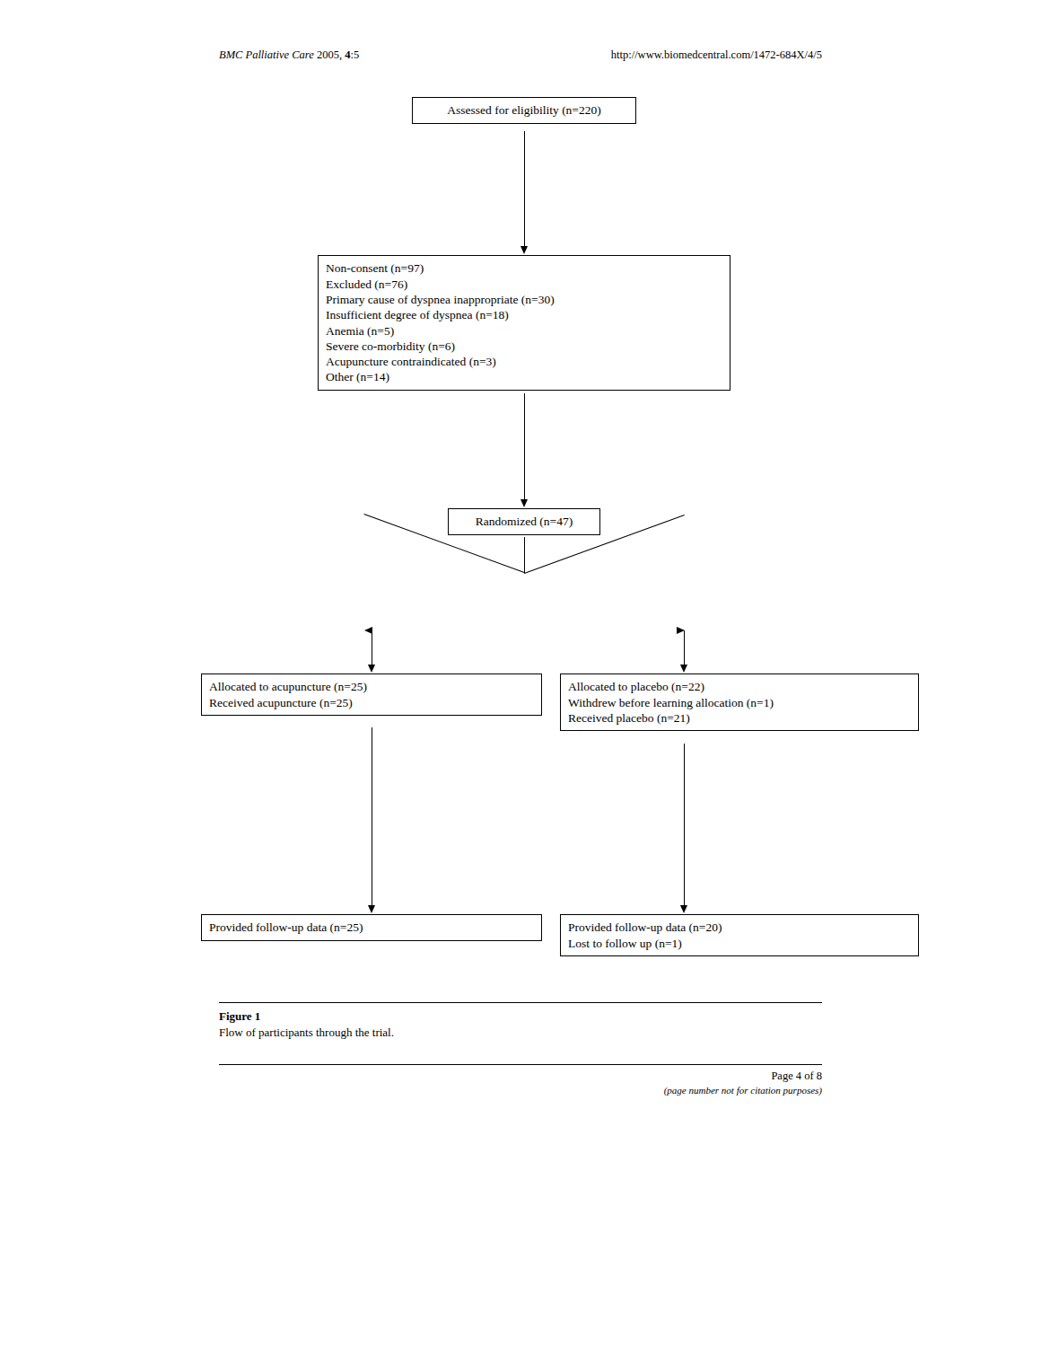BMC Palliative Care 2005, 4:5
http://www.biomedcentral.com/1472-684X/4/5
Assessed for eligibility (n=220)
Non-consent (n=97)
Excluded (n=76)
Primary cause of dyspnea inappropriate (n=30)
Insufficient degree of dyspnea (n=18)
Anemia (n=5)
Severe co-morbidity (n=6)
Acupuncture contraindicated (n=3)
Other (n=14)
Randomized (n=47)
Allocated to acupuncture (n=25)
Received acupuncture (n=25)
Allocated to placebo (n=22)
Withdrew before learning allocation (n=1)
Received placebo (n=21)
Provided follow-up data (n=25)
Provided follow-up data (n=20)
Lost to follow up (n=1)
Figure 1
Flow of participants through the trial.
Page 4 of 8
(page number not for citation purposes)